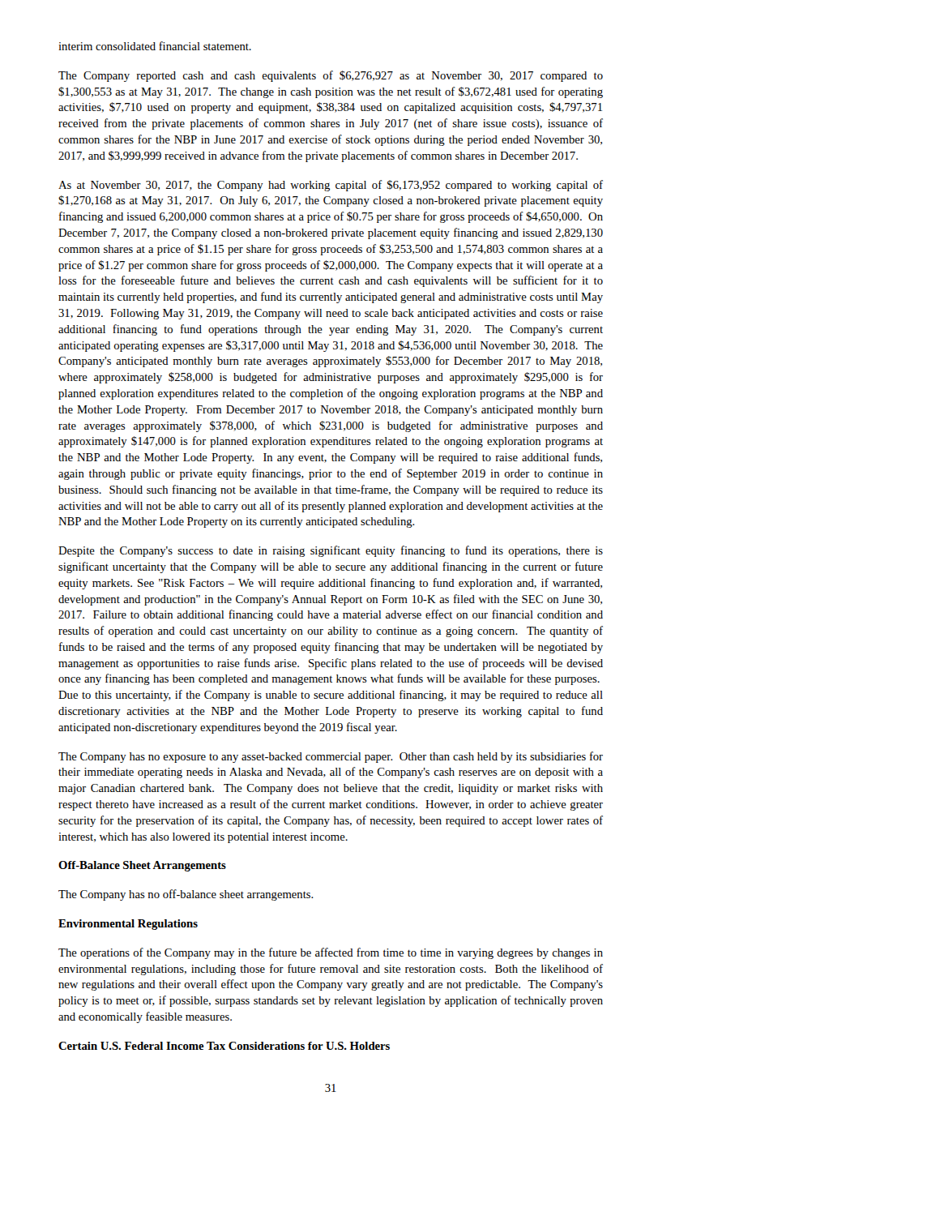interim consolidated financial statement.
The Company reported cash and cash equivalents of $6,276,927 as at November 30, 2017 compared to $1,300,553 as at May 31, 2017. The change in cash position was the net result of $3,672,481 used for operating activities, $7,710 used on property and equipment, $38,384 used on capitalized acquisition costs, $4,797,371 received from the private placements of common shares in July 2017 (net of share issue costs), issuance of common shares for the NBP in June 2017 and exercise of stock options during the period ended November 30, 2017, and $3,999,999 received in advance from the private placements of common shares in December 2017.
As at November 30, 2017, the Company had working capital of $6,173,952 compared to working capital of $1,270,168 as at May 31, 2017. On July 6, 2017, the Company closed a non-brokered private placement equity financing and issued 6,200,000 common shares at a price of $0.75 per share for gross proceeds of $4,650,000. On December 7, 2017, the Company closed a non-brokered private placement equity financing and issued 2,829,130 common shares at a price of $1.15 per share for gross proceeds of $3,253,500 and 1,574,803 common shares at a price of $1.27 per common share for gross proceeds of $2,000,000. The Company expects that it will operate at a loss for the foreseeable future and believes the current cash and cash equivalents will be sufficient for it to maintain its currently held properties, and fund its currently anticipated general and administrative costs until May 31, 2019. Following May 31, 2019, the Company will need to scale back anticipated activities and costs or raise additional financing to fund operations through the year ending May 31, 2020. The Company's current anticipated operating expenses are $3,317,000 until May 31, 2018 and $4,536,000 until November 30, 2018. The Company's anticipated monthly burn rate averages approximately $553,000 for December 2017 to May 2018, where approximately $258,000 is budgeted for administrative purposes and approximately $295,000 is for planned exploration expenditures related to the completion of the ongoing exploration programs at the NBP and the Mother Lode Property. From December 2017 to November 2018, the Company's anticipated monthly burn rate averages approximately $378,000, of which $231,000 is budgeted for administrative purposes and approximately $147,000 is for planned exploration expenditures related to the ongoing exploration programs at the NBP and the Mother Lode Property. In any event, the Company will be required to raise additional funds, again through public or private equity financings, prior to the end of September 2019 in order to continue in business. Should such financing not be available in that time-frame, the Company will be required to reduce its activities and will not be able to carry out all of its presently planned exploration and development activities at the NBP and the Mother Lode Property on its currently anticipated scheduling.
Despite the Company's success to date in raising significant equity financing to fund its operations, there is significant uncertainty that the Company will be able to secure any additional financing in the current or future equity markets. See "Risk Factors – We will require additional financing to fund exploration and, if warranted, development and production" in the Company's Annual Report on Form 10-K as filed with the SEC on June 30, 2017. Failure to obtain additional financing could have a material adverse effect on our financial condition and results of operation and could cast uncertainty on our ability to continue as a going concern. The quantity of funds to be raised and the terms of any proposed equity financing that may be undertaken will be negotiated by management as opportunities to raise funds arise. Specific plans related to the use of proceeds will be devised once any financing has been completed and management knows what funds will be available for these purposes. Due to this uncertainty, if the Company is unable to secure additional financing, it may be required to reduce all discretionary activities at the NBP and the Mother Lode Property to preserve its working capital to fund anticipated non-discretionary expenditures beyond the 2019 fiscal year.
The Company has no exposure to any asset-backed commercial paper. Other than cash held by its subsidiaries for their immediate operating needs in Alaska and Nevada, all of the Company's cash reserves are on deposit with a major Canadian chartered bank. The Company does not believe that the credit, liquidity or market risks with respect thereto have increased as a result of the current market conditions. However, in order to achieve greater security for the preservation of its capital, the Company has, of necessity, been required to accept lower rates of interest, which has also lowered its potential interest income.
Off-Balance Sheet Arrangements
The Company has no off-balance sheet arrangements.
Environmental Regulations
The operations of the Company may in the future be affected from time to time in varying degrees by changes in environmental regulations, including those for future removal and site restoration costs. Both the likelihood of new regulations and their overall effect upon the Company vary greatly and are not predictable. The Company's policy is to meet or, if possible, surpass standards set by relevant legislation by application of technically proven and economically feasible measures.
Certain U.S. Federal Income Tax Considerations for U.S. Holders
31